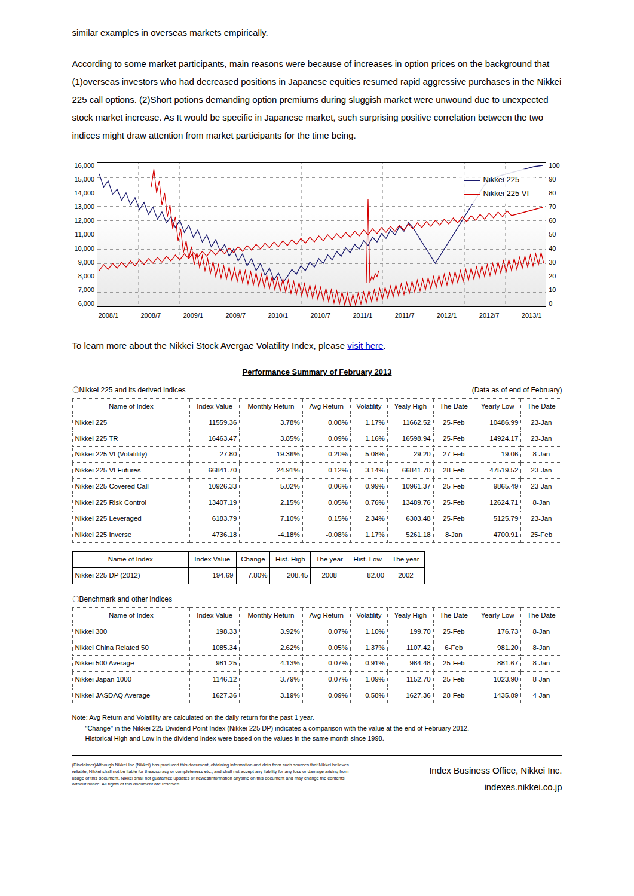similar examples in overseas markets empirically.
According to some market participants, main reasons were because of increases in option prices on the background that (1)overseas investors who had decreased positions in Japanese equities resumed rapid aggressive purchases in the Nikkei 225 call options. (2)Short potions demanding option premiums during sluggish market were unwound due to unexpected stock market increase. As It would be specific in Japanese market, such surprising positive correlation between the two indices might draw attention from market participants for the time being.
16,000 15,000 14,000 13,000 12,000 11,000 10,000 9,000 8,000 7,000 6,000
Nikkei 225
Nikkei 225 VI
100 90 80 70 60 50 40 30 20 10 0
2008/1 2008/7 2009/1 2009/7 2010/1 2010/7 2011/1 2011/7 2012/1 2012/7 2013/1
To learn more about the Nikkei Stock Avergae Volatility Index, please visit here.
Performance Summary of February 2013
〇Nikkei 225 and its derived indices (Data as of end of February)
| Name of Index | Index Value | Monthly Return | Avg Return | Volatility | Yealy High | The Date | Yearly Low | The Date |
| --- | --- | --- | --- | --- | --- | --- | --- | --- |
| Nikkei 225 | 11559.36 | 3.78% | 0.08% | 1.17% | 11662.52 | 25-Feb | 10486.99 | 23-Jan |
| Nikkei 225 TR | 16463.47 | 3.85% | 0.09% | 1.16% | 16598.94 | 25-Feb | 14924.17 | 23-Jan |
| Nikkei 225 VI (Volatility) | 27.80 | 19.36% | 0.20% | 5.08% | 29.20 | 27-Feb | 19.06 | 8-Jan |
| Nikkei 225 VI Futures | 66841.70 | 24.91% | -0.12% | 3.14% | 66841.70 | 28-Feb | 47519.52 | 23-Jan |
| Nikkei 225 Covered Call | 10926.33 | 5.02% | 0.06% | 0.99% | 10961.37 | 25-Feb | 9865.49 | 23-Jan |
| Nikkei 225 Risk Control | 13407.19 | 2.15% | 0.05% | 0.76% | 13489.76 | 25-Feb | 12624.71 | 8-Jan |
| Nikkei 225 Leveraged | 6183.79 | 7.10% | 0.15% | 2.34% | 6303.48 | 25-Feb | 5125.79 | 23-Jan |
| Nikkei 225 Inverse | 4736.18 | -4.18% | -0.08% | 1.17% | 5261.18 | 8-Jan | 4700.91 | 25-Feb |
| Name of Index | Index Value | Change | Hist. High | The year | Hist. Low | The year |
| --- | --- | --- | --- | --- | --- | --- |
| Nikkei 225 DP (2012) | 194.69 | 7.80% | 208.45 | 2008 | 82.00 | 2002 |
〇Benchmark and other indices
| Name of Index | Index Value | Monthly Return | Avg Return | Volatility | Yealy High | The Date | Yearly Low | The Date |
| --- | --- | --- | --- | --- | --- | --- | --- | --- |
| Nikkei 300 | 198.33 | 3.92% | 0.07% | 1.10% | 199.70 | 25-Feb | 176.73 | 8-Jan |
| Nikkei China Related 50 | 1085.34 | 2.62% | 0.05% | 1.37% | 1107.42 | 6-Feb | 981.20 | 8-Jan |
| Nikkei 500 Average | 981.25 | 4.13% | 0.07% | 0.91% | 984.48 | 25-Feb | 881.67 | 8-Jan |
| Nikkei Japan 1000 | 1146.12 | 3.79% | 0.07% | 1.09% | 1152.70 | 25-Feb | 1023.90 | 8-Jan |
| Nikkei JASDAQ Average | 1627.36 | 3.19% | 0.09% | 0.58% | 1627.36 | 28-Feb | 1435.89 | 4-Jan |
Note: Avg Return and Volatility are calculated on the daily return for the past 1 year. "Change" in the Nikkei 225 Dividend Point Index (Nikkei 225 DP) indicates a comparison with the value at the end of February 2012. Historical High and Low in the dividend index were based on the values in the same month since 1998.
(Disclaimer)Although Nikkei Inc.(Nikkei) has produced this document, obtaining information and data from such sources that Nikkei believes reliable; Nikkei shall not be liable for theaccuracy or completeness etc., and shall not accept any liability for any loss or damage arising from usage of this document. Nikkei shall not guarantee updates of newestinformation anytime on this document and may change the contents without notice. All rights of this document are reserved.
Index Business Office, Nikkei Inc.
indexes.nikkei.co.jp